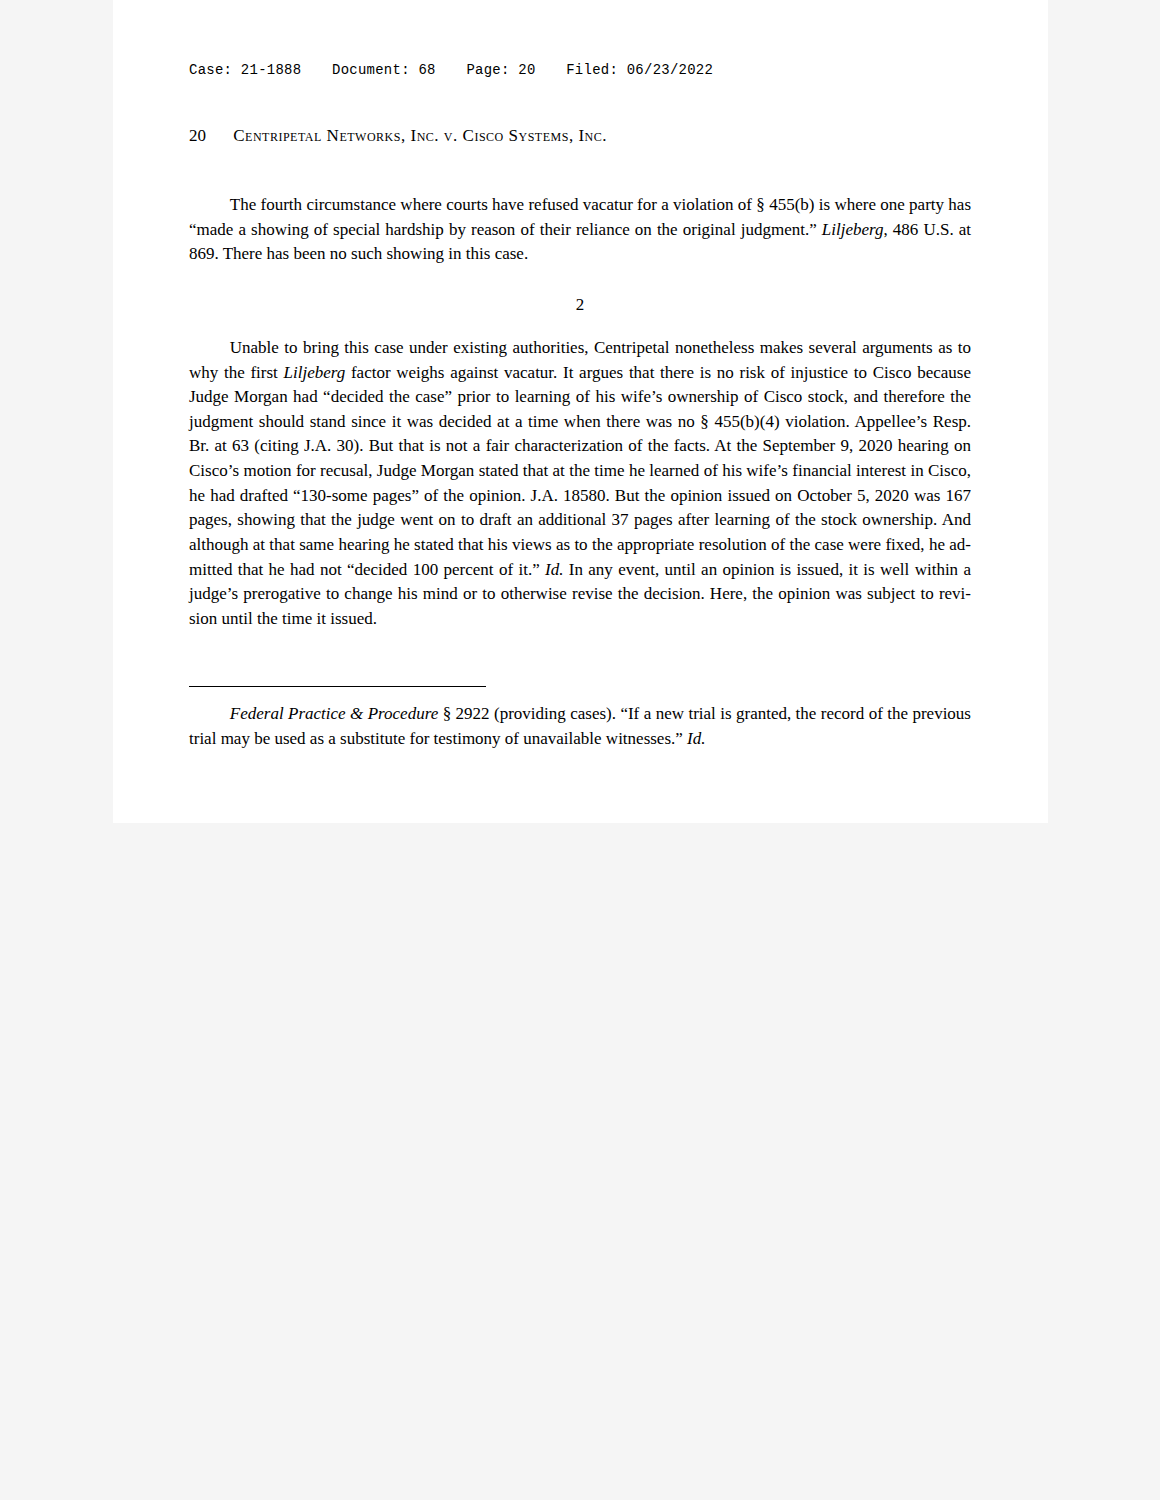Case: 21-1888 Document: 68 Page: 20 Filed: 06/23/2022
20 Centripetal Networks, Inc. v. Cisco Systems, Inc.
The fourth circumstance where courts have refused vacatur for a violation of § 455(b) is where one party has “made a showing of special hardship by reason of their reliance on the original judgment.” Liljeberg, 486 U.S. at 869. There has been no such showing in this case.
2
Unable to bring this case under existing authorities, Centripetal nonetheless makes several arguments as to why the first Liljeberg factor weighs against vacatur. It argues that there is no risk of injustice to Cisco because Judge Morgan had “decided the case” prior to learning of his wife’s ownership of Cisco stock, and therefore the judgment should stand since it was decided at a time when there was no § 455(b)(4) violation. Appellee’s Resp. Br. at 63 (citing J.A. 30). But that is not a fair characterization of the facts. At the September 9, 2020 hearing on Cisco’s motion for recusal, Judge Morgan stated that at the time he learned of his wife’s financial interest in Cisco, he had drafted “130-some pages” of the opinion. J.A. 18580. But the opinion issued on October 5, 2020 was 167 pages, showing that the judge went on to draft an additional 37 pages after learning of the stock ownership. And although at that same hearing he stated that his views as to the appropriate resolution of the case were fixed, he admitted that he had not “decided 100 percent of it.” Id. In any event, until an opinion is issued, it is well within a judge’s prerogative to change his mind or to otherwise revise the decision. Here, the opinion was subject to revision until the time it issued.
Federal Practice & Procedure § 2922 (providing cases). “If a new trial is granted, the record of the previous trial may be used as a substitute for testimony of unavailable witnesses.” Id.